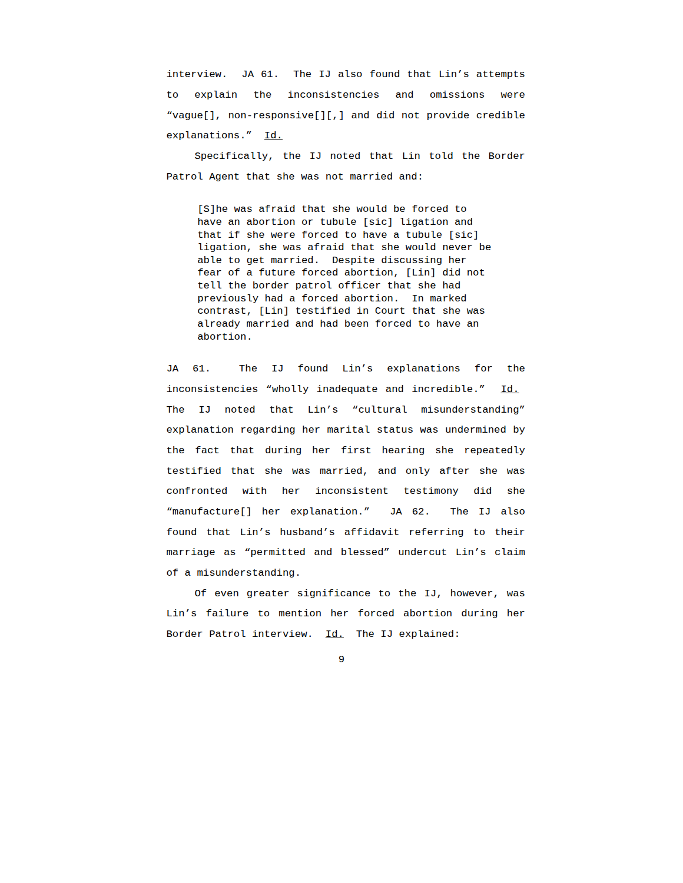interview. JA 61. The IJ also found that Lin’s attempts to explain the inconsistencies and omissions were “vague[], non-responsive[][,] and did not provide credible explanations.” Id.
Specifically, the IJ noted that Lin told the Border Patrol Agent that she was not married and:
[S]he was afraid that she would be forced to have an abortion or tubule [sic] ligation and that if she were forced to have a tubule [sic] ligation, she was afraid that she would never be able to get married. Despite discussing her fear of a future forced abortion, [Lin] did not tell the border patrol officer that she had previously had a forced abortion. In marked contrast, [Lin] testified in Court that she was already married and had been forced to have an abortion.
JA 61. The IJ found Lin’s explanations for the inconsistencies “wholly inadequate and incredible.” Id. The IJ noted that Lin’s “cultural misunderstanding” explanation regarding her marital status was undermined by the fact that during her first hearing she repeatedly testified that she was married, and only after she was confronted with her inconsistent testimony did she “manufacture[] her explanation.” JA 62. The IJ also found that Lin’s husband’s affidavit referring to their marriage as “permitted and blessed” undercut Lin’s claim of a misunderstanding.
Of even greater significance to the IJ, however, was Lin’s failure to mention her forced abortion during her Border Patrol interview. Id. The IJ explained:
9